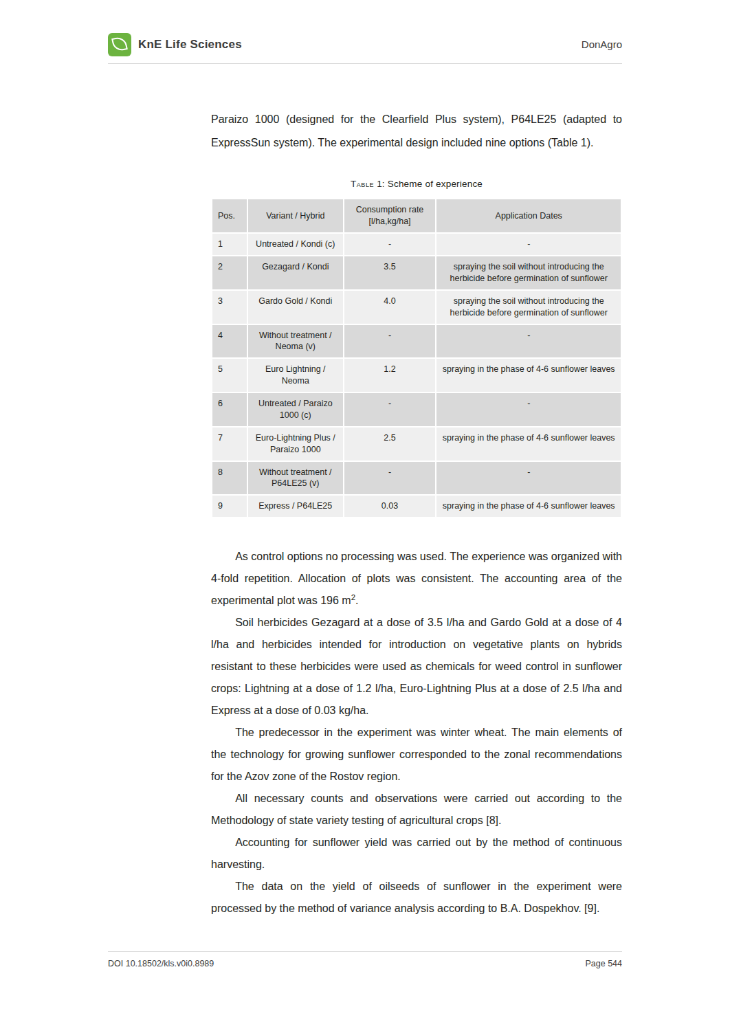KnE Life Sciences
DonAgro
Paraizo 1000 (designed for the Clearfield Plus system), P64LE25 (adapted to ExpressSun system). The experimental design included nine options (Table 1).
Table 1: Scheme of experience
| Pos. | Variant / Hybrid | Consumption rate [l/ha,kg/ha] | Application Dates |
| --- | --- | --- | --- |
| 1 | Untreated / Kondi (c) | - | - |
| 2 | Gezagard / Kondi | 3.5 | spraying the soil without introducing the herbicide before germination of sunflower |
| 3 | Gardo Gold / Kondi | 4.0 | spraying the soil without introducing the herbicide before germination of sunflower |
| 4 | Without treatment / Neoma (v) | - | - |
| 5 | Euro Lightning / Neoma | 1.2 | spraying in the phase of 4-6 sunflower leaves |
| 6 | Untreated / Paraizo 1000 (c) | - | - |
| 7 | Euro-Lightning Plus / Paraizo 1000 | 2.5 | spraying in the phase of 4-6 sunflower leaves |
| 8 | Without treatment / P64LE25 (v) | - | - |
| 9 | Express / P64LE25 | 0.03 | spraying in the phase of 4-6 sunflower leaves |
As control options no processing was used. The experience was organized with 4-fold repetition. Allocation of plots was consistent. The accounting area of the experimental plot was 196 m2.
Soil herbicides Gezagard at a dose of 3.5 l/ha and Gardo Gold at a dose of 4 l/ha and herbicides intended for introduction on vegetative plants on hybrids resistant to these herbicides were used as chemicals for weed control in sunflower crops: Lightning at a dose of 1.2 l/ha, Euro-Lightning Plus at a dose of 2.5 l/ha and Express at a dose of 0.03 kg/ha.
The predecessor in the experiment was winter wheat. The main elements of the technology for growing sunflower corresponded to the zonal recommendations for the Azov zone of the Rostov region.
All necessary counts and observations were carried out according to the Methodology of state variety testing of agricultural crops [8].
Accounting for sunflower yield was carried out by the method of continuous harvesting.
The data on the yield of oilseeds of sunflower in the experiment were processed by the method of variance analysis according to B.A. Dospekhov. [9].
DOI 10.18502/kls.v0i0.8989
Page 544